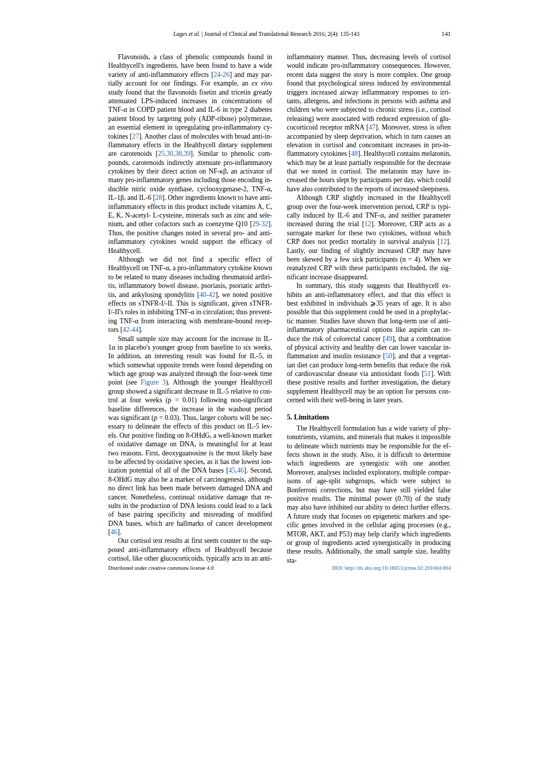Lages et al. | Journal of Clinical and Translational Research 2016; 2(4): 135-143
141
Flavonoids, a class of phenolic compounds found in Healthycell's ingredients, have been found to have a wide variety of anti-inflammatory effects [24-26] and may partially account for our findings. For example, an ex vivo study found that the flavonoids fisetin and tricetin greatly attenuated LPS-induced increases in concentrations of TNF-α in COPD patient blood and IL-6 in type 2 diabetes patient blood by targeting poly (ADP-ribose) polymerase, an essential element in upregulating pro-inflammatory cytokines [27]. Another class of molecules with broad anti-inflammatory effects in the Healthycell dietary supplement are carotenoids [25,30,38,39]. Similar to phenolic compounds, carotenoids indirectly attenuate pro-inflammatory cytokines by their direct action on NF-κβ, an activator of many pro-inflammatory genes including those encoding inducible nitric oxide synthase, cyclooxygenase-2, TNF-α, IL-1β, and IL-6 [28]. Other ingredients known to have anti-inflammatory effects in this product include vitamins A, C, E, K, N-acetyl- L-cysteine, minerals such as zinc and selenium, and other cofactors such as coenzyme Q10 [29-32]. Thus, the positive changes noted in several pro- and anti-inflammatory cytokines would support the efficacy of Healthycell.
Although we did not find a specific effect of Healthycell on TNF-α, a pro-inflammatory cytokine known to be related to many diseases including rheumatoid arthritis, inflammatory bowel disease, psoriasis, psoriatic arthritis, and ankylosing spondylitis [40-42], we noted positive effects on sTNFR-I/-II. This is significant, given sTNFR-I/-II's roles in inhibiting TNF-α in circulation; thus preventing TNF-α from interacting with membrane-bound receptors [42-44].
Small sample size may account for the increase in IL-1α in placebo's younger group from baseline to six weeks. In addition, an interesting result was found for IL-5, in which somewhat opposite trends were found depending on which age group was analyzed through the four-week time point (see Figure 3). Although the younger Healthycell group showed a significant decrease in IL-5 relative to control at four weeks (p = 0.01) following non-significant baseline differences, the increase in the washout period was significant (p = 0.03). Thus, larger cohorts will be necessary to delineate the effects of this product on IL-5 levels. Our positive finding on 8-OHdG, a well-known marker of oxidative damage on DNA, is meaningful for at least two reasons. First, deoxyguanosine is the most likely base to be affected by oxidative species, as it has the lowest ionization potential of all of the DNA bases [45,46]. Second, 8-OHdG may also be a marker of carcinogenesis, although no direct link has been made between damaged DNA and cancer. Nonetheless, continual oxidative damage that results in the production of DNA lesions could lead to a lack of base pairing specificity and misreading of modified DNA bases, which are hallmarks of cancer development [46].
Our cortisol test results at first seem counter to the supposed anti-inflammatory effects of Healthycell because cortisol, like other glucocorticoids, typically acts in an anti-inflammatory manner. Thus, decreasing levels of cortisol would indicate pro-inflammatory consequences. However, recent data suggest the story is more complex. One group found that psychological stress induced by environmental triggers increased airway inflammatory responses to irritants, allergens, and infections in persons with asthma and children who were subjected to chronic stress (i.e., cortisol releasing) were associated with reduced expression of glucocorticoid receptor mRNA [47]. Moreover, stress is often accompanied by sleep deprivation, which in turn causes an elevation in cortisol and concomitant increases in pro-inflammatory cytokines [48]. Healthycell contains melatonin, which may be at least partially responsible for the decrease that we noted in cortisol. The melatonin may have increased the hours slept by participants per day, which could have also contributed to the reports of increased sleepiness.
Although CRP slightly increased in the Healthycell group over the four-week intervention period, CRP is typically induced by IL-6 and TNF-α, and neither parameter increased during the trial [12]. Moreover, CRP acts as a surrogate marker for these two cytokines, without which CRP does not predict mortality in survival analysis [12]. Lastly, our finding of slightly increased CRP may have been skewed by a few sick participants (n = 4). When we reanalyzed CRP with these participants excluded, the significant increase disappeared.
In summary, this study suggests that Healthycell exhibits an anti-inflammatory effect, and that this effect is best exhibited in individuals ⩾35 years of age. It is also possible that this supplement could be used in a prophylactic manner. Studies have shown that long-term use of anti-inflammatory pharmaceutical options like aspirin can reduce the risk of colorectal cancer [49], that a combination of physical activity and healthy diet can lower vascular inflammation and insulin resistance [50], and that a vegetarian diet can produce long-term benefits that reduce the risk of cardiovascular disease via antioxidant foods [51]. With these positive results and further investigation, the dietary supplement Healthycell may be an option for persons concerned with their well-being in later years.
5. Limitations
The Healthycell formulation has a wide variety of phytonutrients, vitamins, and minerals that makes it impossible to delineate which nutrients may be responsible for the effects shown in the study. Also, it is difficult to determine which ingredients are synergistic with one another. Moreover, analyses included exploratory, multiple comparisons of age-split subgroups, which were subject to Bonferroni corrections, but may have still yielded false positive results. The minimal power (0.70) of the study may also have inhibited our ability to detect further effects. A future study that focuses on epigenetic markers and specific genes involved in the cellular aging processes (e.g., MTOR, AKT, and P53) may help clarify which ingredients or group of ingredients acted synergistically in producing these results. Additionally, the small sample size, healthy sta-
Distributed under creative commons license 4.0
DOI: http://dx.doi.org/10.18053/jctres.02.201604.004